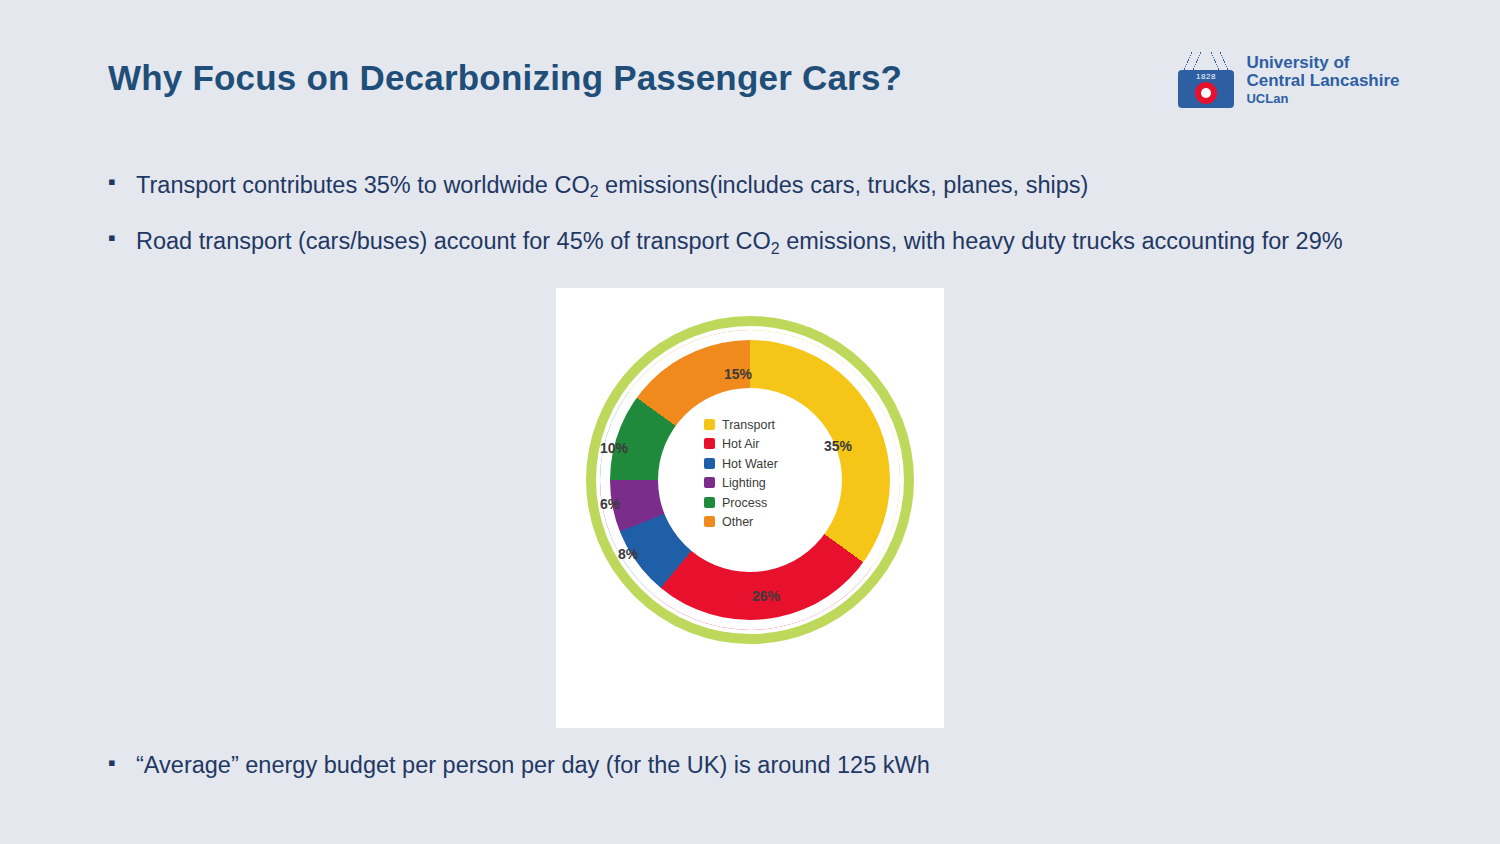Why Focus on Decarbonizing Passenger Cars?
1828
University of Central Lancashire UCLan
Transport contributes 35% to worldwide CO2 emissions(includes cars, trucks, planes, ships)
Road transport (cars/buses) account for 45% of transport CO2 emissions, with heavy duty trucks accounting for 29%
Transport
Hot Air
Hot Water
Lighting
Process
Other
35%
26%
8%
6%
10%
15%
“Average” energy budget per person per day (for the UK) is around 125 kWh